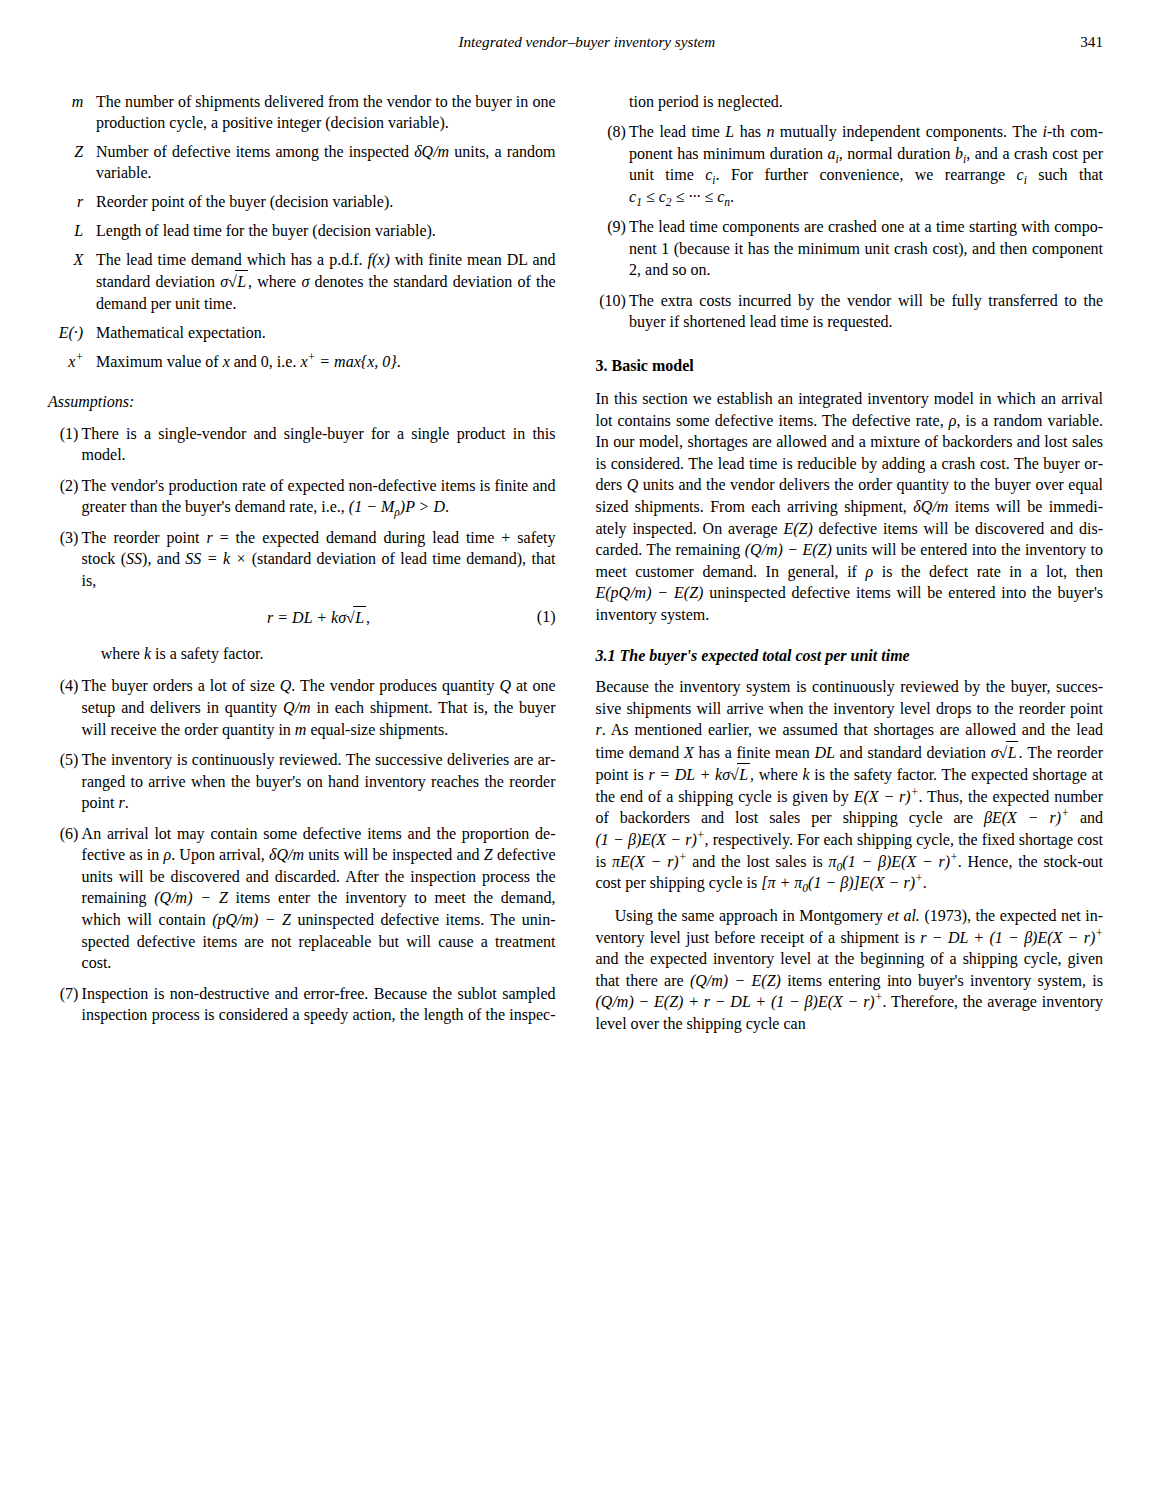Integrated vendor–buyer inventory system 341
m
The number of shipments delivered from the vendor to the buyer in one production cycle, a positive integer (decision variable).
Z
Number of defective items among the inspected δQ/m units, a random variable.
r
Reorder point of the buyer (decision variable).
L
Length of lead time for the buyer (decision variable).
X
The lead time demand which has a p.d.f. f(x) with finite mean DL and standard deviation σ√L, where σ denotes the standard deviation of the demand per unit time.
E(·)
Mathematical expectation.
x+
Maximum value of x and 0, i.e. x+ = max{x, 0}.
Assumptions:
There is a single-vendor and single-buyer for a single product in this model.
The vendor's production rate of expected non-defective items is finite and greater than the buyer's demand rate, i.e., (1 − Mρ)P > D.
The reorder point r = the expected demand during lead time + safety stock (SS), and SS = k × (standard deviation of lead time demand), that is, r = DL + kσ√L, (1)
where k is a safety factor.
The buyer orders a lot of size Q. The vendor produces quantity Q at one setup and delivers in quantity Q/m in each shipment. That is, the buyer will receive the order quantity in m equal-size shipments.
The inventory is continuously reviewed. The successive deliveries are arranged to arrive when the buyer's on hand inventory reaches the reorder point r.
An arrival lot may contain some defective items and the proportion defective as in ρ. Upon arrival, δQ/m units will be inspected and Z defective units will be discovered and discarded. After the inspection process the remaining (Q/m) − Z items enter the inventory to meet the demand, which will contain (pQ/m) − Z uninspected defective items. The uninspected defective items are not replaceable but will cause a treatment cost.
Inspection is non-destructive and error-free. Because the sublot sampled inspection process is considered a speedy action, the length of the inspection period is neglected.
The lead time L has n mutually independent components. The i-th component has minimum duration ai, normal duration bi, and a crash cost per unit time ci. For further convenience, we rearrange ci such that c1 ≤ c2 ≤ ··· ≤ cn.
The lead time components are crashed one at a time starting with component 1 (because it has the minimum unit crash cost), and then component 2, and so on.
The extra costs incurred by the vendor will be fully transferred to the buyer if shortened lead time is requested.
3. Basic model
In this section we establish an integrated inventory model in which an arrival lot contains some defective items. The defective rate, ρ, is a random variable. In our model, shortages are allowed and a mixture of backorders and lost sales is considered. The lead time is reducible by adding a crash cost. The buyer orders Q units and the vendor delivers the order quantity to the buyer over equal sized shipments. From each arriving shipment, δQ/m items will be immediately inspected. On average E(Z) defective items will be discovered and discarded. The remaining (Q/m) − E(Z) units will be entered into the inventory to meet customer demand. In general, if ρ is the defect rate in a lot, then E(pQ/m) − E(Z) uninspected defective items will be entered into the buyer's inventory system.
3.1 The buyer's expected total cost per unit time
Because the inventory system is continuously reviewed by the buyer, successive shipments will arrive when the inventory level drops to the reorder point r. As mentioned earlier, we assumed that shortages are allowed and the lead time demand X has a finite mean DL and standard deviation σ√L. The reorder point is r = DL + kσ√L, where k is the safety factor. The expected shortage at the end of a shipping cycle is given by E(X − r)+. Thus, the expected number of backorders and lost sales per shipping cycle are βE(X − r)+ and (1 − β)E(X − r)+, respectively. For each shipping cycle, the fixed shortage cost is πE(X − r)+ and the lost sales is π0(1 − β)E(X − r)+. Hence, the stock-out cost per shipping cycle is [π + π0(1 − β)]E(X − r)+.
Using the same approach in Montgomery et al. (1973), the expected net inventory level just before receipt of a shipment is r − DL + (1 − β)E(X − r)+ and the expected inventory level at the beginning of a shipping cycle, given that there are (Q/m) − E(Z) items entering into buyer's inventory system, is (Q/m) − E(Z) + r − DL + (1 − β)E(X − r)+. Therefore, the average inventory level over the shipping cycle can